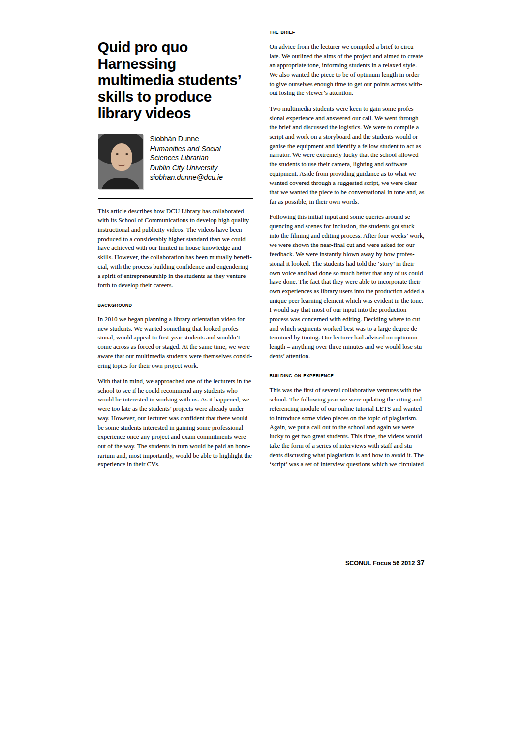Quid pro quo
Harnessing multimedia students’ skills to produce library videos
Siobhán Dunne
Humanities and Social
Sciences Librarian
Dublin City University
siobhan.dunne@dcu.ie
This article describes how DCU Library has collaborated with its School of Communications to develop high quality instructional and publicity videos. The videos have been produced to a considerably higher standard than we could have achieved with our limited in-house knowledge and skills. However, the collaboration has been mutually beneficial, with the process building confidence and engendering a spirit of entrepreneurship in the students as they venture forth to develop their careers.
Background
In 2010 we began planning a library orientation video for new students. We wanted something that looked professional, would appeal to first-year students and wouldn’t come across as forced or staged. At the same time, we were aware that our multimedia students were themselves considering topics for their own project work.
With that in mind, we approached one of the lecturers in the school to see if he could recommend any students who would be interested in working with us. As it happened, we were too late as the students’ projects were already under way. However, our lecturer was confident that there would be some students interested in gaining some professional experience once any project and exam commitments were out of the way. The students in turn would be paid an honorarium and, most importantly, would be able to highlight the experience in their CVs.
The brief
On advice from the lecturer we compiled a brief to circulate. We outlined the aims of the project and aimed to create an appropriate tone, informing students in a relaxed style. We also wanted the piece to be of optimum length in order to give ourselves enough time to get our points across without losing the viewer’s attention.
Two multimedia students were keen to gain some professional experience and answered our call. We went through the brief and discussed the logistics. We were to compile a script and work on a storyboard and the students would organise the equipment and identify a fellow student to act as narrator. We were extremely lucky that the school allowed the students to use their camera, lighting and software equipment. Aside from providing guidance as to what we wanted covered through a suggested script, we were clear that we wanted the piece to be conversational in tone and, as far as possible, in their own words.
Following this initial input and some queries around sequencing and scenes for inclusion, the students got stuck into the filming and editing process. After four weeks’ work, we were shown the near-final cut and were asked for our feedback. We were instantly blown away by how professional it looked. The students had told the ‘story’ in their own voice and had done so much better that any of us could have done. The fact that they were able to incorporate their own experiences as library users into the production added a unique peer learning element which was evident in the tone. I would say that most of our input into the production process was concerned with editing. Deciding where to cut and which segments worked best was to a large degree determined by timing. Our lecturer had advised on optimum length – anything over three minutes and we would lose students’ attention.
Building on experience
This was the first of several collaborative ventures with the school. The following year we were updating the citing and referencing module of our online tutorial LETS and wanted to introduce some video pieces on the topic of plagiarism. Again, we put a call out to the school and again we were lucky to get two great students. This time, the videos would take the form of a series of interviews with staff and students discussing what plagiarism is and how to avoid it. The ‘script’ was a set of interview questions which we circulated
SCONUL Focus 56 2012 37